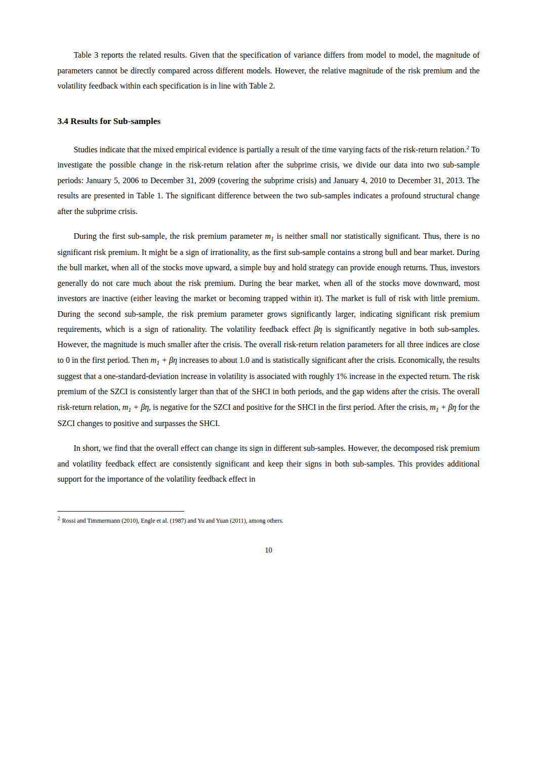Table 3 reports the related results. Given that the specification of variance differs from model to model, the magnitude of parameters cannot be directly compared across different models. However, the relative magnitude of the risk premium and the volatility feedback within each specification is in line with Table 2.
3.4 Results for Sub-samples
Studies indicate that the mixed empirical evidence is partially a result of the time varying facts of the risk-return relation.2 To investigate the possible change in the risk-return relation after the subprime crisis, we divide our data into two sub-sample periods: January 5, 2006 to December 31, 2009 (covering the subprime crisis) and January 4, 2010 to December 31, 2013. The results are presented in Table 1. The significant difference between the two sub-samples indicates a profound structural change after the subprime crisis.
During the first sub-sample, the risk premium parameter m1 is neither small nor statistically significant. Thus, there is no significant risk premium. It might be a sign of irrationality, as the first sub-sample contains a strong bull and bear market. During the bull market, when all of the stocks move upward, a simple buy and hold strategy can provide enough returns. Thus, investors generally do not care much about the risk premium. During the bear market, when all of the stocks move downward, most investors are inactive (either leaving the market or becoming trapped within it). The market is full of risk with little premium. During the second sub-sample, the risk premium parameter grows significantly larger, indicating significant risk premium requirements, which is a sign of rationality. The volatility feedback effect βη is significantly negative in both sub-samples. However, the magnitude is much smaller after the crisis. The overall risk-return relation parameters for all three indices are close to 0 in the first period. Then m1 + βη increases to about 1.0 and is statistically significant after the crisis. Economically, the results suggest that a one-standard-deviation increase in volatility is associated with roughly 1% increase in the expected return. The risk premium of the SZCI is consistently larger than that of the SHCI in both periods, and the gap widens after the crisis. The overall risk-return relation, m1 + βη, is negative for the SZCI and positive for the SHCI in the first period. After the crisis, m1 + βη for the SZCI changes to positive and surpasses the SHCI.
In short, we find that the overall effect can change its sign in different sub-samples. However, the decomposed risk premium and volatility feedback effect are consistently significant and keep their signs in both sub-samples. This provides additional support for the importance of the volatility feedback effect in
2Rossi and Timmermann (2010), Engle et al. (1987) and Yu and Yuan (2011), among others.
10